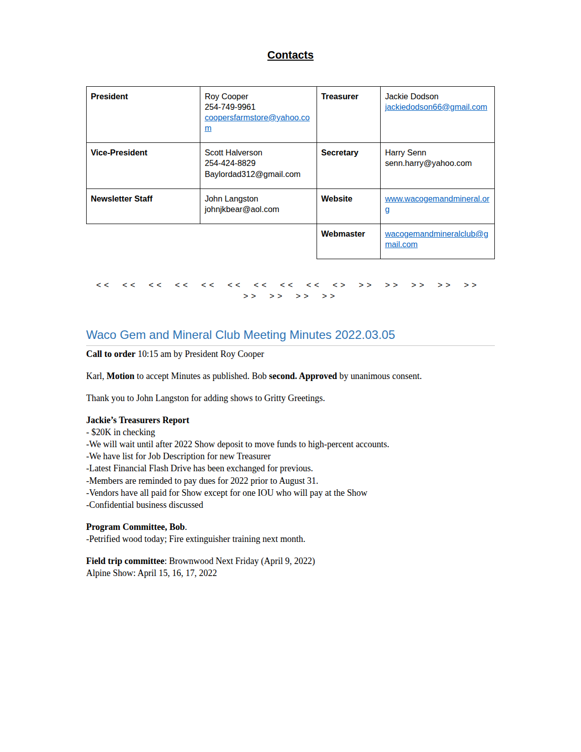Contacts
| President | Roy Cooper 254-749-9961 coopersfarmstore@yahoo.com | Treasurer | Jackie Dodson jackiedodson66@gmail.com |
| Vice-President | Scott Halverson 254-424-8829 Baylordad312@gmail.com | Secretary | Harry Senn senn.harry@yahoo.com |
| Newsletter Staff | John Langston johnjkbear@aol.com | Website | www.wacogemandmineral.org |
| | | Webmaster | wacogemandmineralclub@gmail.com |
<< << << << << << << << << <> >> >> >> >> >> >> >> >> >>
Waco Gem and Mineral Club Meeting Minutes 2022.03.05
Call to order 10:15 am by President Roy Cooper
Karl, Motion to accept Minutes as published. Bob second. Approved by unanimous consent.
Thank you to John Langston for adding shows to Gritty Greetings.
Jackie’s Treasurers Report
- $20K in checking
-We will wait until after 2022 Show deposit to move funds to high-percent accounts.
-We have list for Job Description for new Treasurer
-Latest Financial Flash Drive has been exchanged for previous.
-Members are reminded to pay dues for 2022 prior to August 31.
-Vendors have all paid for Show except for one IOU who will pay at the Show
-Confidential business discussed
Program Committee, Bob.
-Petrified wood today; Fire extinguisher training next month.
Field trip committee: Brownwood Next Friday (April 9, 2022)
Alpine Show: April 15, 16, 17, 2022